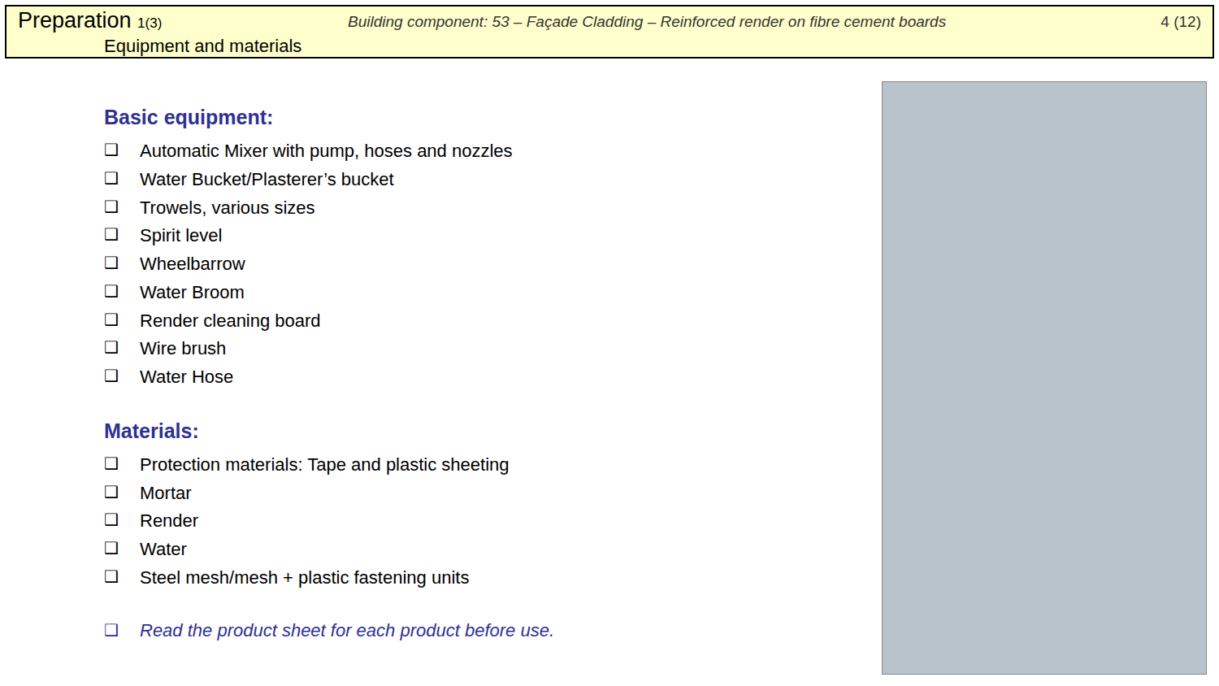Preparation 1(3)
Equipment and materials
Building component: 53 – Façade Cladding – Reinforced render on fibre cement boards
4 (12)
Basic equipment:
Automatic Mixer with pump, hoses and nozzles
Water Bucket/Plasterer’s bucket
Trowels, various sizes
Spirit level
Wheelbarrow
Water Broom
Render cleaning board
Wire brush
Water Hose
Materials:
Protection materials: Tape and plastic sheeting
Mortar
Render
Water
Steel mesh/mesh + plastic fastening units
Read the product sheet for each product before use.